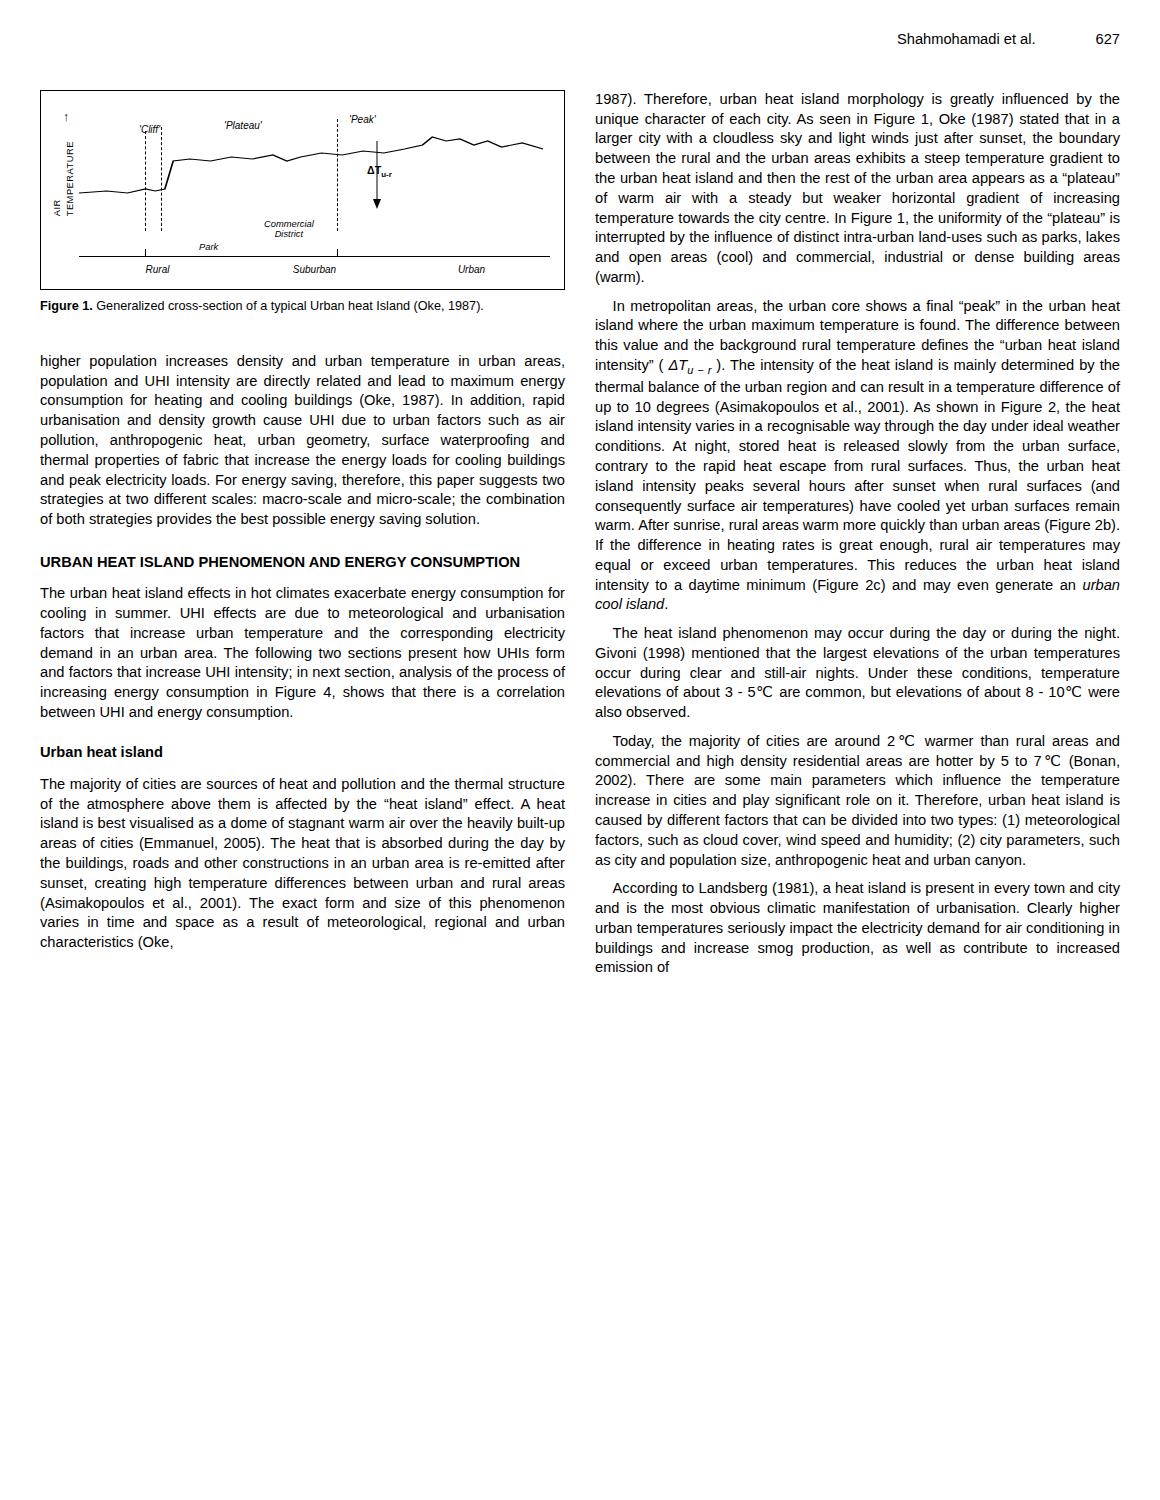Shahmohamadi et al. 627
↑
AIR
TEMPERATURE
'Cliff'
'Plateau'
'Peak'
ΔTu-r
Commercial
District
Park
Rural Suburban Urban
Figure 1. Generalized cross-section of a typical Urban heat Island (Oke, 1987).
higher population increases density and urban temperature in urban areas, population and UHI intensity are directly related and lead to maximum energy consumption for heating and cooling buildings (Oke, 1987). In addition, rapid urbanisation and density growth cause UHI due to urban factors such as air pollution, anthropogenic heat, urban geometry, surface waterproofing and thermal properties of fabric that increase the energy loads for cooling buildings and peak electricity loads. For energy saving, therefore, this paper suggests two strategies at two different scales: macro-scale and micro-scale; the combination of both strategies provides the best possible energy saving solution.
Urban heat island phenomenon and energy consumption
The urban heat island effects in hot climates exacerbate energy consumption for cooling in summer. UHI effects are due to meteorological and urbanisation factors that increase urban temperature and the corresponding electricity demand in an urban area. The following two sections present how UHIs form and factors that increase UHI intensity; in next section, analysis of the process of increasing energy consumption in Figure 4, shows that there is a correlation between UHI and energy consumption.
Urban heat island
The majority of cities are sources of heat and pollution and the thermal structure of the atmosphere above them is affected by the “heat island” effect. A heat island is best visualised as a dome of stagnant warm air over the heavily built-up areas of cities (Emmanuel, 2005). The heat that is absorbed during the day by the buildings, roads and other constructions in an urban area is re-emitted after sunset, creating high temperature differences between urban and rural areas (Asimakopoulos et al., 2001). The exact form and size of this phenomenon varies in time and space as a result of meteorological, regional and urban characteristics (Oke,
1987). Therefore, urban heat island morphology is greatly influenced by the unique character of each city. As seen in Figure 1, Oke (1987) stated that in a larger city with a cloudless sky and light winds just after sunset, the boundary between the rural and the urban areas exhibits a steep temperature gradient to the urban heat island and then the rest of the urban area appears as a “plateau” of warm air with a steady but weaker horizontal gradient of increasing temperature towards the city centre. In Figure 1, the uniformity of the “plateau” is interrupted by the influence of distinct intra-urban land-uses such as parks, lakes and open areas (cool) and commercial, industrial or dense building areas (warm).
In metropolitan areas, the urban core shows a final “peak” in the urban heat island where the urban maximum temperature is found. The difference between this value and the background rural temperature defines the “urban heat island intensity” ( ΔTu − r ). The intensity of the heat island is mainly determined by the thermal balance of the urban region and can result in a temperature difference of up to 10 degrees (Asimakopoulos et al., 2001). As shown in Figure 2, the heat island intensity varies in a recognisable way through the day under ideal weather conditions. At night, stored heat is released slowly from the urban surface, contrary to the rapid heat escape from rural surfaces. Thus, the urban heat island intensity peaks several hours after sunset when rural surfaces (and consequently surface air temperatures) have cooled yet urban surfaces remain warm. After sunrise, rural areas warm more quickly than urban areas (Figure 2b). If the difference in heating rates is great enough, rural air temperatures may equal or exceed urban temperatures. This reduces the urban heat island intensity to a daytime minimum (Figure 2c) and may even generate an urban cool island.
The heat island phenomenon may occur during the day or during the night. Givoni (1998) mentioned that the largest elevations of the urban temperatures occur during clear and still-air nights. Under these conditions, temperature elevations of about 3 - 5℃ are common, but elevations of about 8 - 10℃ were also observed.
Today, the majority of cities are around 2℃ warmer than rural areas and commercial and high density residential areas are hotter by 5 to 7℃ (Bonan, 2002). There are some main parameters which influence the temperature increase in cities and play significant role on it. Therefore, urban heat island is caused by different factors that can be divided into two types: (1) meteorological factors, such as cloud cover, wind speed and humidity; (2) city parameters, such as city and population size, anthropogenic heat and urban canyon.
According to Landsberg (1981), a heat island is present in every town and city and is the most obvious climatic manifestation of urbanisation. Clearly higher urban temperatures seriously impact the electricity demand for air conditioning in buildings and increase smog production, as well as contribute to increased emission of